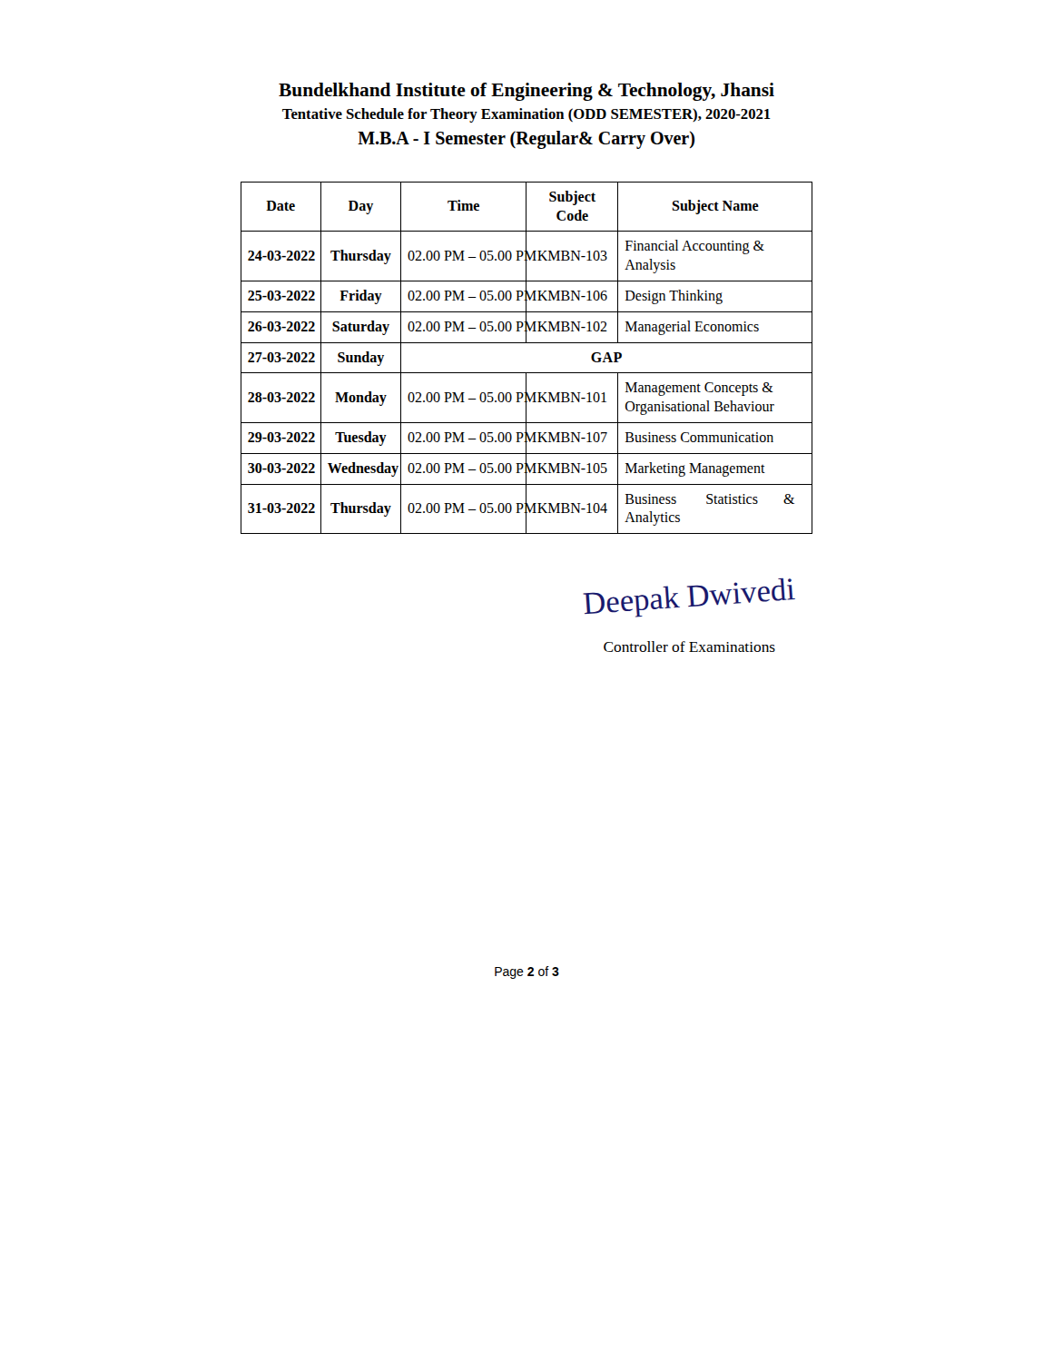Bundelkhand Institute of Engineering & Technology, Jhansi
Tentative Schedule for Theory Examination (ODD SEMESTER), 2020-2021
M.B.A - I Semester (Regular& Carry Over)
| Date | Day | Time | Subject Code | Subject Name |
| --- | --- | --- | --- | --- |
| 24-03-2022 | Thursday | 02.00 PM – 05.00 PM | KMBN-103 | Financial Accounting & Analysis |
| 25-03-2022 | Friday | 02.00 PM – 05.00 PM | KMBN-106 | Design Thinking |
| 26-03-2022 | Saturday | 02.00 PM – 05.00 PM | KMBN-102 | Managerial Economics |
| 27-03-2022 | Sunday | GAP |
| 28-03-2022 | Monday | 02.00 PM – 05.00 PM | KMBN-101 | Management Concepts & Organisational Behaviour |
| 29-03-2022 | Tuesday | 02.00 PM – 05.00 PM | KMBN-107 | Business Communication |
| 30-03-2022 | Wednesday | 02.00 PM – 05.00 PM | KMBN-105 | Marketing Management |
| 31-03-2022 | Thursday | 02.00 PM – 05.00 PM | KMBN-104 | Business Statistics & Analytics |
Deepak Dwivedi Controller of Examinations
Page 2 of 3